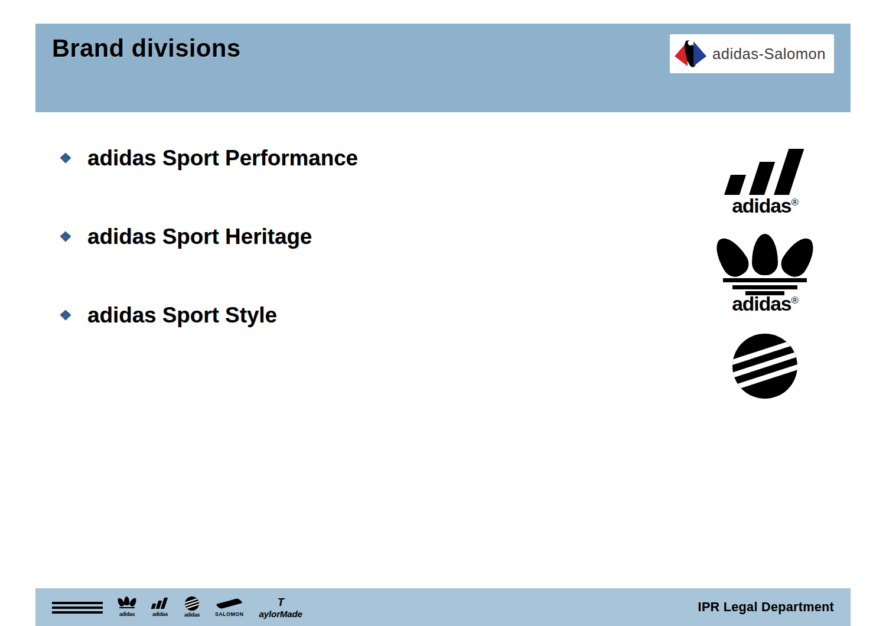Brand divisions
adidas-Salomon
❖adidas Sport Performance
❖adidas Sport Heritage
❖adidas Sport Style
adidas®
adidas®
adidas
adidas
adidas
SALOMON
TaylorMade
IPR Legal Department